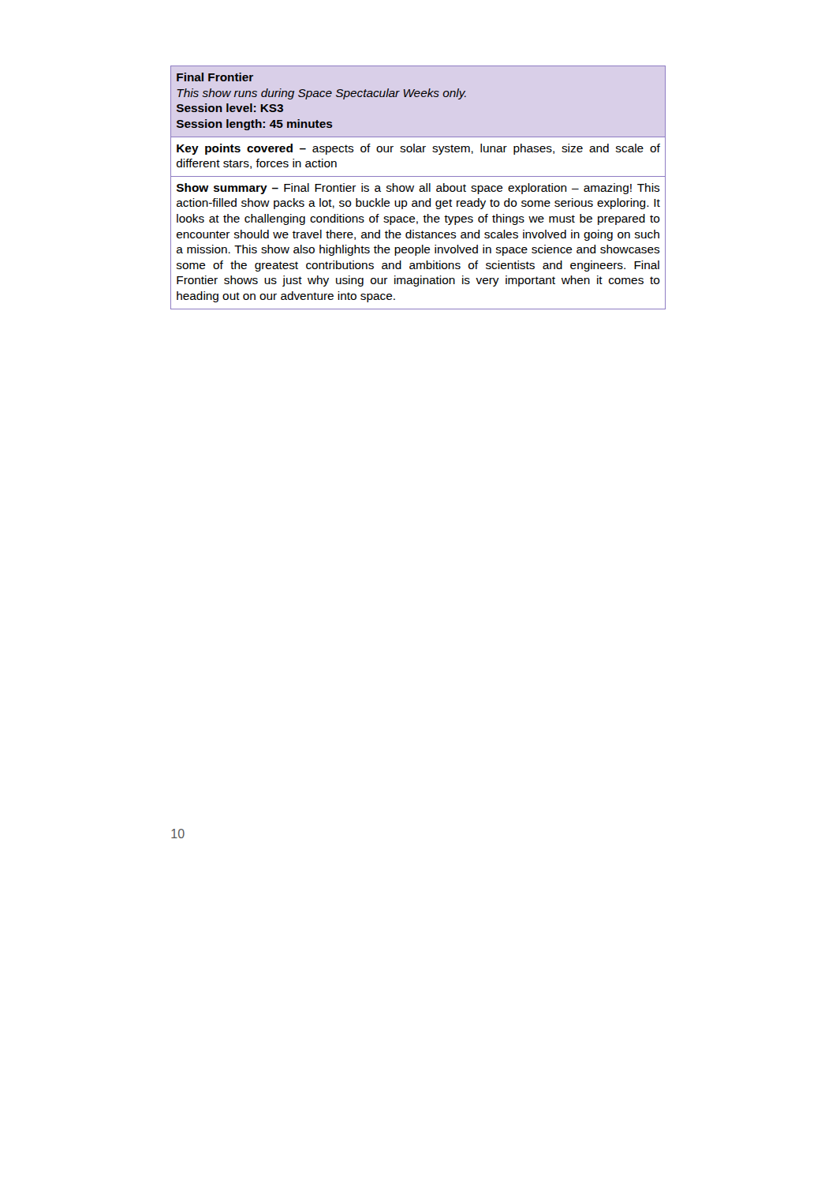| Final Frontier This show runs during Space Spectacular Weeks only. Session level: KS3 Session length: 45 minutes |
| Key points covered – aspects of our solar system, lunar phases, size and scale of different stars, forces in action |
| Show summary – Final Frontier is a show all about space exploration – amazing! This action-filled show packs a lot, so buckle up and get ready to do some serious exploring. It looks at the challenging conditions of space, the types of things we must be prepared to encounter should we travel there, and the distances and scales involved in going on such a mission. This show also highlights the people involved in space science and showcases some of the greatest contributions and ambitions of scientists and engineers. Final Frontier shows us just why using our imagination is very important when it comes to heading out on our adventure into space. |
10